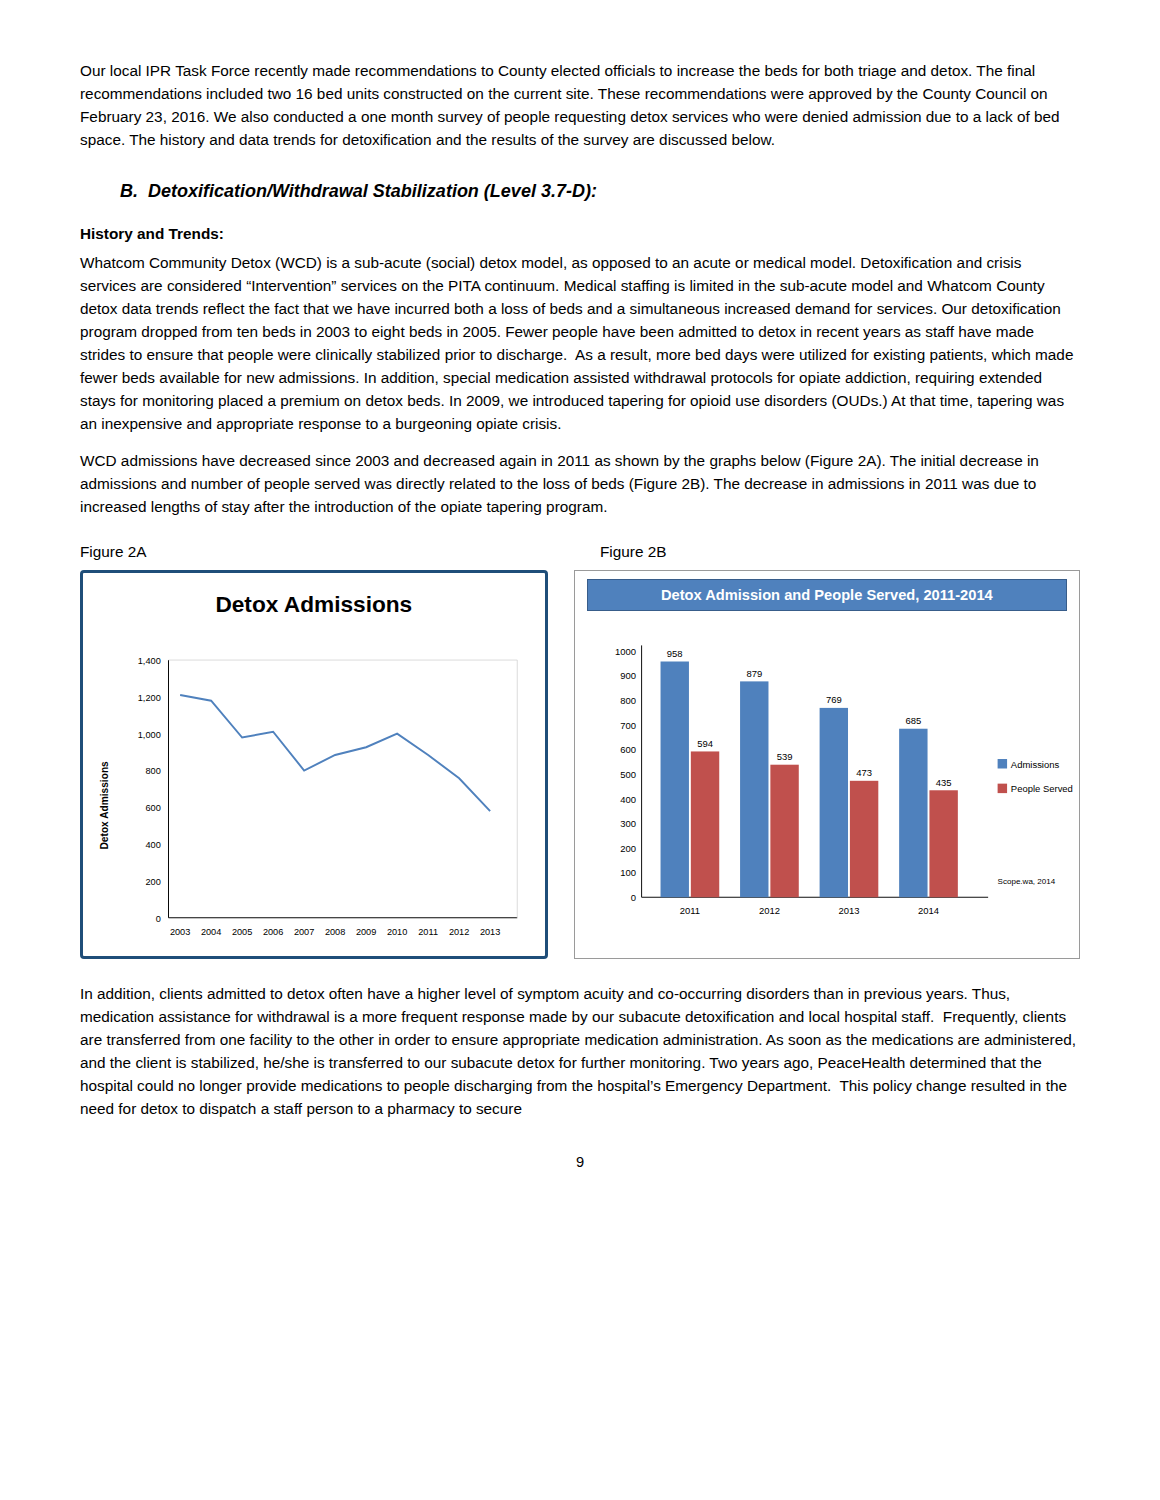Our local IPR Task Force recently made recommendations to County elected officials to increase the beds for both triage and detox. The final recommendations included two 16 bed units constructed on the current site. These recommendations were approved by the County Council on February 23, 2016. We also conducted a one month survey of people requesting detox services who were denied admission due to a lack of bed space. The history and data trends for detoxification and the results of the survey are discussed below.
B. Detoxification/Withdrawal Stabilization (Level 3.7-D):
History and Trends:
Whatcom Community Detox (WCD) is a sub-acute (social) detox model, as opposed to an acute or medical model. Detoxification and crisis services are considered “Intervention” services on the PITA continuum. Medical staffing is limited in the sub-acute model and Whatcom County detox data trends reflect the fact that we have incurred both a loss of beds and a simultaneous increased demand for services. Our detoxification program dropped from ten beds in 2003 to eight beds in 2005. Fewer people have been admitted to detox in recent years as staff have made strides to ensure that people were clinically stabilized prior to discharge. As a result, more bed days were utilized for existing patients, which made fewer beds available for new admissions. In addition, special medication assisted withdrawal protocols for opiate addiction, requiring extended stays for monitoring placed a premium on detox beds. In 2009, we introduced tapering for opioid use disorders (OUDs.) At that time, tapering was an inexpensive and appropriate response to a burgeoning opiate crisis.
WCD admissions have decreased since 2003 and decreased again in 2011 as shown by the graphs below (Figure 2A). The initial decrease in admissions and number of people served was directly related to the loss of beds (Figure 2B). The decrease in admissions in 2011 was due to increased lengths of stay after the introduction of the opiate tapering program.
Figure 2A
Figure 2B
Detox Admissions
Detox Admissions 1,400 1,200 1,000 800 600 400 200 0 2003 2004 2005 2006 2007 2008 2009 2010 2011 2012 2013
Detox Admission and People Served, 2011-2014
1000 900 800 700 600 500 400 300 200 100 0 958 594 879 539 769 473 685 435 2011 2012 2013 2014 Admissions People Served Scope.wa, 2014
In addition, clients admitted to detox often have a higher level of symptom acuity and co-occurring disorders than in previous years. Thus, medication assistance for withdrawal is a more frequent response made by our subacute detoxification and local hospital staff. Frequently, clients are transferred from one facility to the other in order to ensure appropriate medication administration. As soon as the medications are administered, and the client is stabilized, he/she is transferred to our subacute detox for further monitoring. Two years ago, PeaceHealth determined that the hospital could no longer provide medications to people discharging from the hospital’s Emergency Department. This policy change resulted in the need for detox to dispatch a staff person to a pharmacy to secure
9